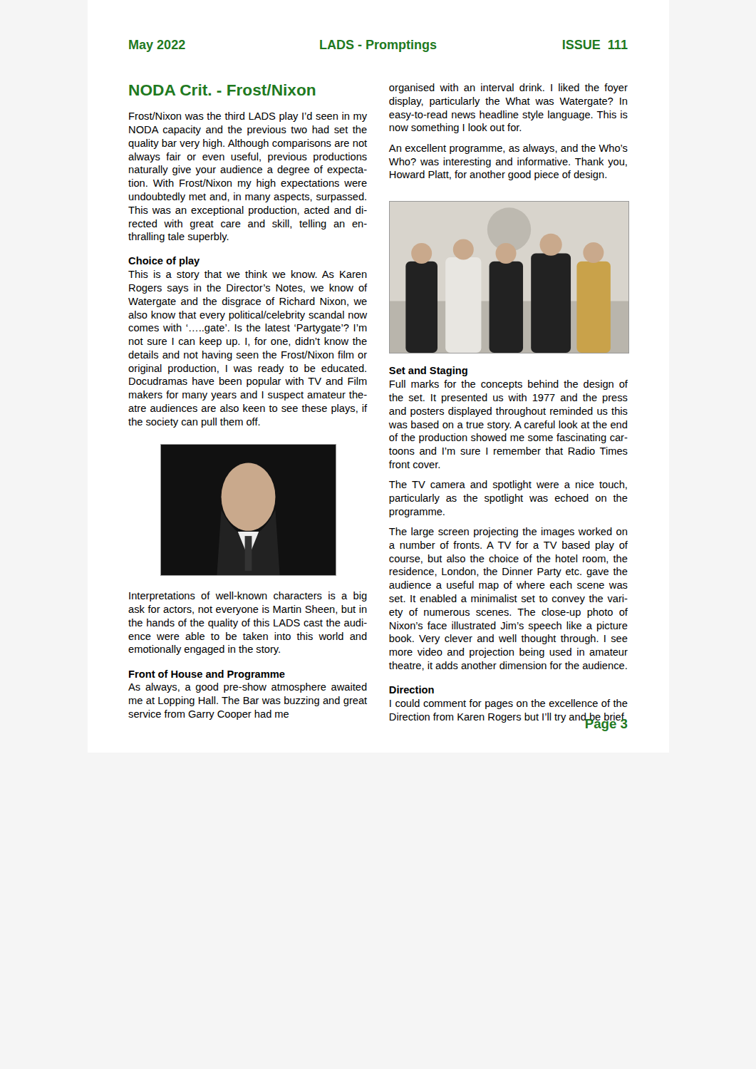May 2022
LADS - Promptings
ISSUE 111
NODA Crit. - Frost/Nixon
Frost/Nixon was the third LADS play I’d seen in my NODA capacity and the previous two had set the quality bar very high. Although comparisons are not always fair or even useful, previous productions naturally give your audience a degree of expectation. With Frost/Nixon my high expectations were undoubtedly met and, in many aspects, surpassed. This was an exceptional production, acted and directed with great care and skill, telling an enthralling tale superbly.
Choice of play
This is a story that we think we know. As Karen Rogers says in the Director’s Notes, we know of Watergate and the disgrace of Richard Nixon, we also know that every political/celebrity scandal now comes with ‘…..gate’. Is the latest ‘Partygate’? I’m not sure I can keep up. I, for one, didn’t know the details and not having seen the Frost/Nixon film or original production, I was ready to be educated. Docudramas have been popular with TV and Film makers for many years and I suspect amateur theatre audiences are also keen to see these plays, if the society can pull them off.
Interpretations of well-known characters is a big ask for actors, not everyone is Martin Sheen, but in the hands of the quality of this LADS cast the audience were able to be taken into this world and emotionally engaged in the story.
Front of House and Programme
As always, a good pre-show atmosphere awaited me at Lopping Hall. The Bar was buzzing and great service from Garry Cooper had me
organised with an interval drink. I liked the foyer display, particularly the What was Watergate? In easy-to-read news headline style language. This is now something I look out for.
An excellent programme, as always, and the Who’s Who? was interesting and informative. Thank you, Howard Platt, for another good piece of design.
Set and Staging
Full marks for the concepts behind the design of the set. It presented us with 1977 and the press and posters displayed throughout reminded us this was based on a true story. A careful look at the end of the production showed me some fascinating cartoons and I’m sure I remember that Radio Times front cover.
The TV camera and spotlight were a nice touch, particularly as the spotlight was echoed on the programme.
The large screen projecting the images worked on a number of fronts. A TV for a TV based play of course, but also the choice of the hotel room, the residence, London, the Dinner Party etc. gave the audience a useful map of where each scene was set. It enabled a minimalist set to convey the variety of numerous scenes. The close-up photo of Nixon’s face illustrated Jim’s speech like a picture book. Very clever and well thought through. I see more video and projection being used in amateur theatre, it adds another dimension for the audience.
Direction
I could comment for pages on the excellence of the Direction from Karen Rogers but I’ll try and be brief.
Page 3